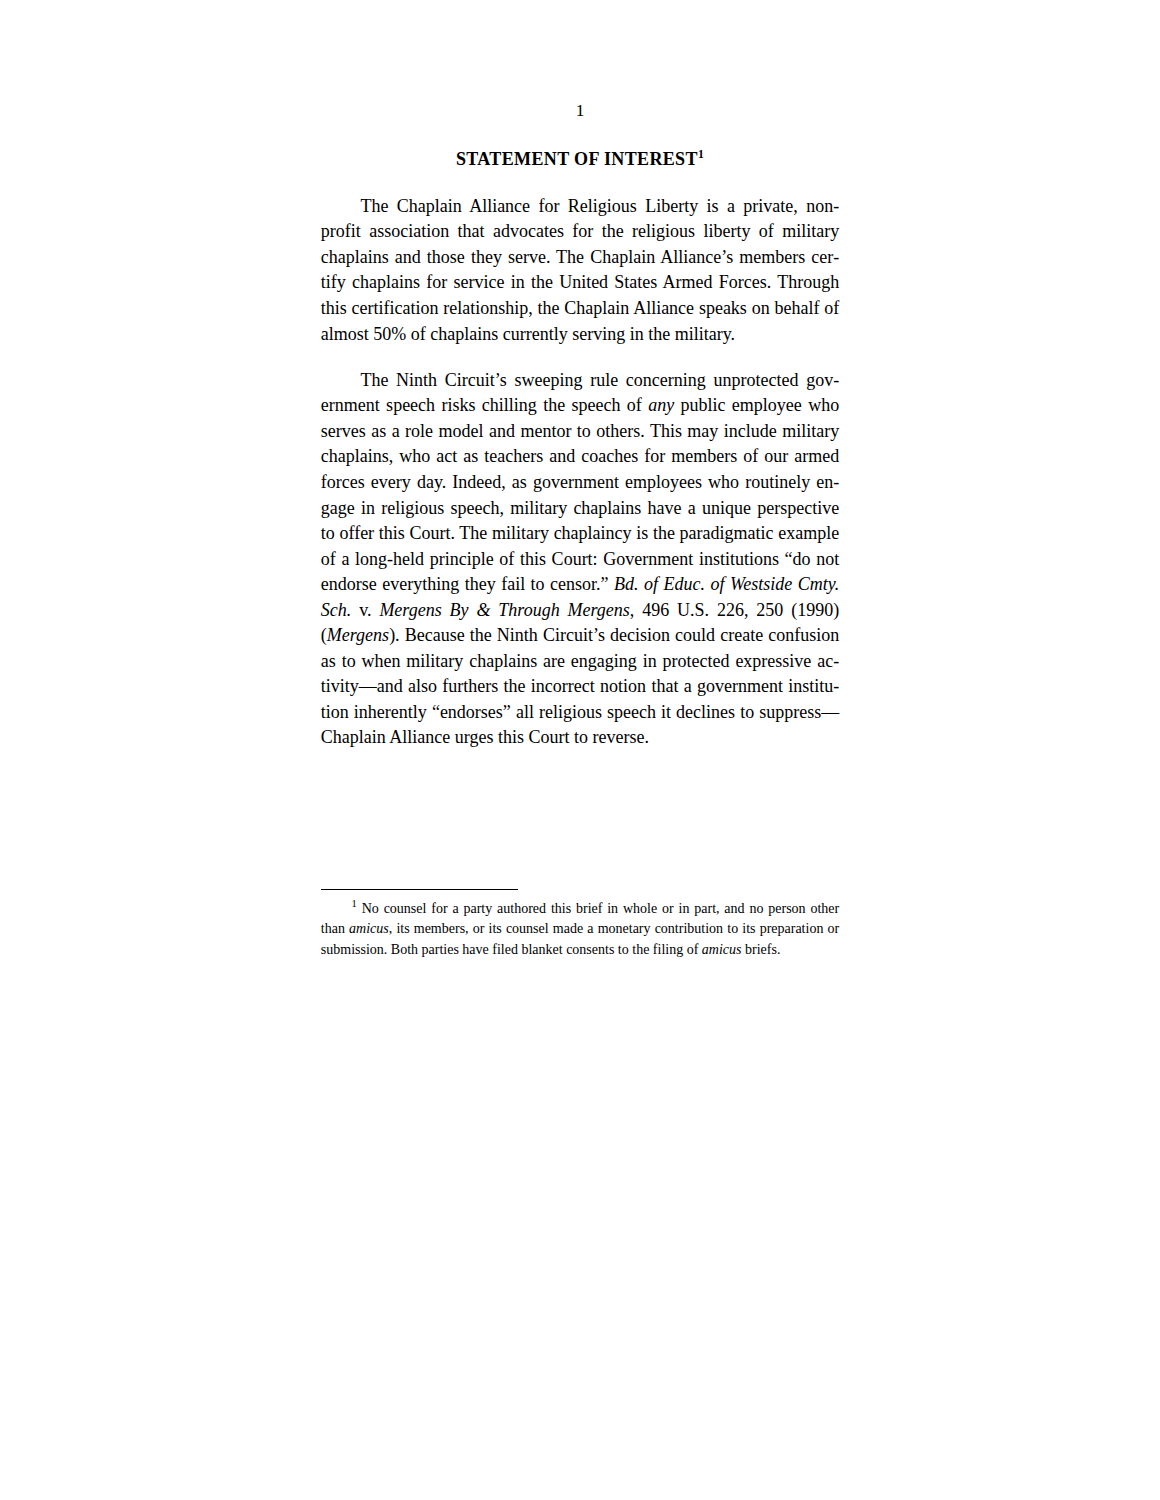1
STATEMENT OF INTEREST1
The Chaplain Alliance for Religious Liberty is a private, non-profit association that advocates for the religious liberty of military chaplains and those they serve. The Chaplain Alliance’s members certify chaplains for service in the United States Armed Forces. Through this certification relationship, the Chaplain Alliance speaks on behalf of almost 50% of chaplains currently serving in the military.
The Ninth Circuit’s sweeping rule concerning unprotected government speech risks chilling the speech of any public employee who serves as a role model and mentor to others. This may include military chaplains, who act as teachers and coaches for members of our armed forces every day. Indeed, as government employees who routinely engage in religious speech, military chaplains have a unique perspective to offer this Court. The military chaplaincy is the paradigmatic example of a long-held principle of this Court: Government institutions “do not endorse everything they fail to censor.” Bd. of Educ. of Westside Cmty. Sch. v. Mergens By & Through Mergens, 496 U.S. 226, 250 (1990) (Mergens). Because the Ninth Circuit’s decision could create confusion as to when military chaplains are engaging in protected expressive activity—and also furthers the incorrect notion that a government institution inherently “endorses” all religious speech it declines to suppress—Chaplain Alliance urges this Court to reverse.
1 No counsel for a party authored this brief in whole or in part, and no person other than amicus, its members, or its counsel made a monetary contribution to its preparation or submission. Both parties have filed blanket consents to the filing of amicus briefs.